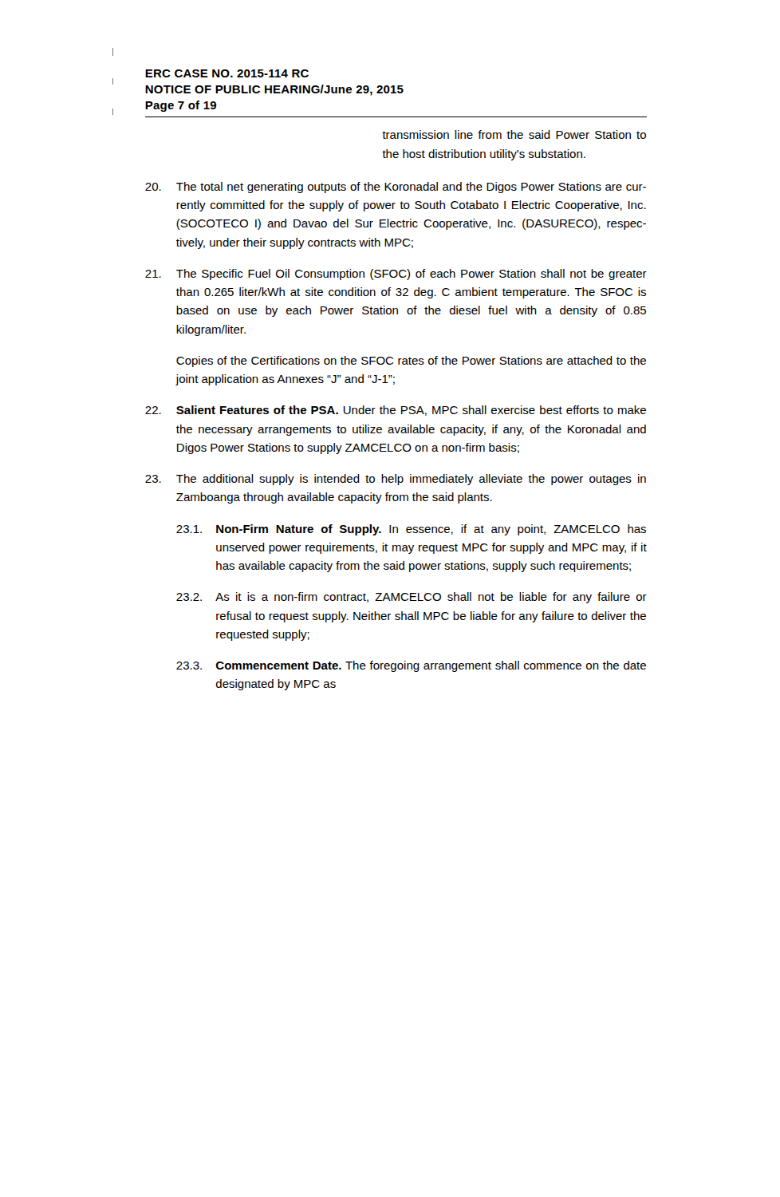ERC CASE NO. 2015-114 RC
NOTICE OF PUBLIC HEARING/June 29, 2015
Page 7 of 19
transmission line from the said Power Station to the host distribution utility's substation.
20.
The total net generating outputs of the Koronadal and the Digos Power Stations are currently committed for the supply of power to South Cotabato I Electric Cooperative, Inc. (SOCOTECO I) and Davao del Sur Electric Cooperative, Inc. (DASURECO), respectively, under their supply contracts with MPC;
21.
The Specific Fuel Oil Consumption (SFOC) of each Power Station shall not be greater than 0.265 liter/kWh at site condition of 32 deg. C ambient temperature. The SFOC is based on use by each Power Station of the diesel fuel with a density of 0.85 kilogram/liter.
Copies of the Certifications on the SFOC rates of the Power Stations are attached to the joint application as Annexes “J” and “J-1”;
22.
Salient Features of the PSA. Under the PSA, MPC shall exercise best efforts to make the necessary arrangements to utilize available capacity, if any, of the Koronadal and Digos Power Stations to supply ZAMCELCO on a non-firm basis;
23.
The additional supply is intended to help immediately alleviate the power outages in Zamboanga through available capacity from the said plants.
23.1.
Non-Firm Nature of Supply. In essence, if at any point, ZAMCELCO has unserved power requirements, it may request MPC for supply and MPC may, if it has available capacity from the said power stations, supply such requirements;
23.2.
As it is a non-firm contract, ZAMCELCO shall not be liable for any failure or refusal to request supply. Neither shall MPC be liable for any failure to deliver the requested supply;
23.3.
Commencement Date. The foregoing arrangement shall commence on the date designated by MPC as